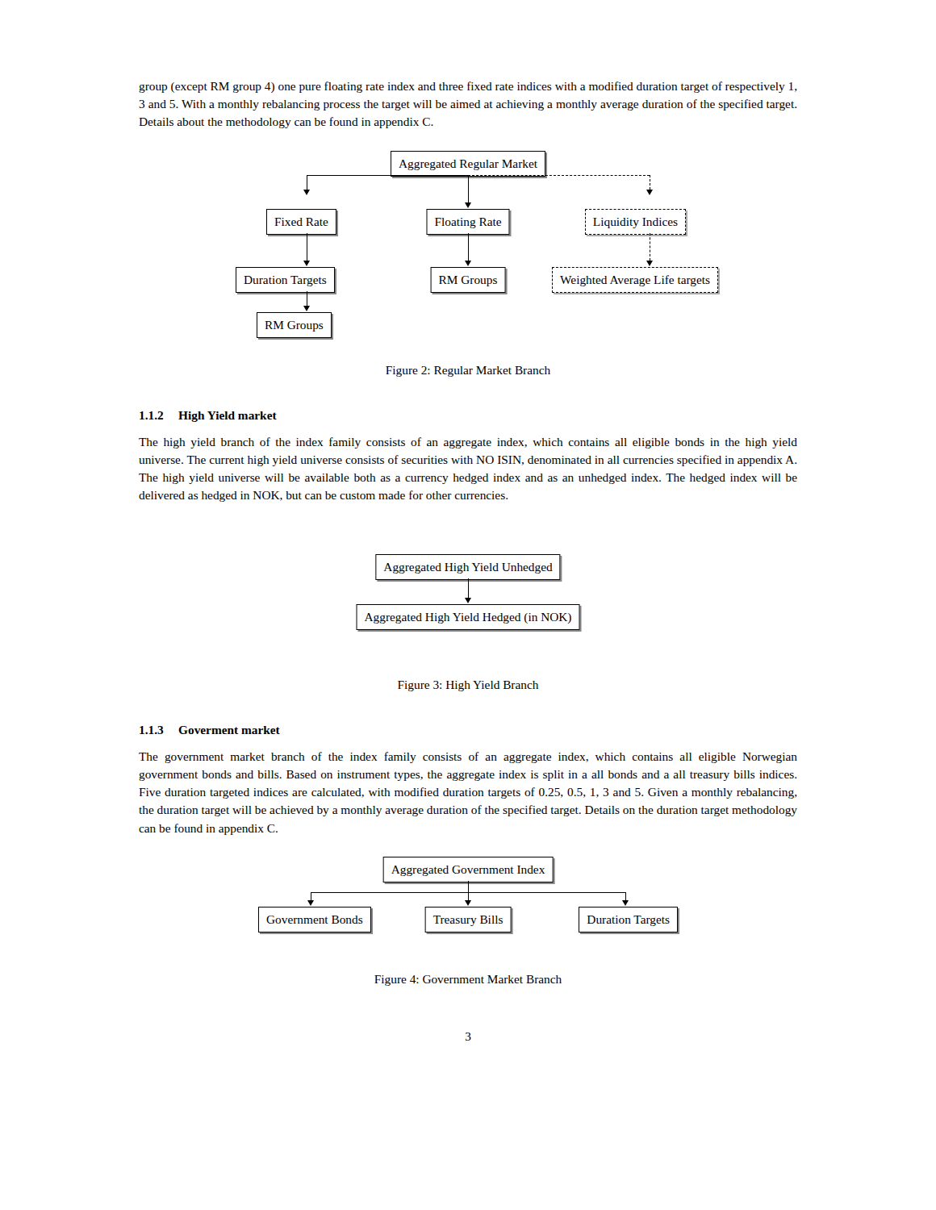group (except RM group 4) one pure floating rate index and three fixed rate indices with a modified duration target of respectively 1, 3 and 5. With a monthly rebalancing process the target will be aimed at achieving a monthly average duration of the specified target. Details about the methodology can be found in appendix C.
Aggregated Regular Market
Fixed Rate
Floating Rate
Liquidity Indices
Duration Targets
RM Groups
Weighted Average Life targets
RM Groups
Figure 2: Regular Market Branch
1.1.2 High Yield market
The high yield branch of the index family consists of an aggregate index, which contains all eligible bonds in the high yield universe. The current high yield universe consists of securities with NO ISIN, denominated in all currencies specified in appendix A. The high yield universe will be available both as a currency hedged index and as an unhedged index. The hedged index will be delivered as hedged in NOK, but can be custom made for other currencies.
Aggregated High Yield Unhedged
Aggregated High Yield Hedged (in NOK)
Figure 3: High Yield Branch
1.1.3 Goverment market
The government market branch of the index family consists of an aggregate index, which contains all eligible Norwegian government bonds and bills. Based on instrument types, the aggregate index is split in a all bonds and a all treasury bills indices. Five duration targeted indices are calculated, with modified duration targets of 0.25, 0.5, 1, 3 and 5. Given a monthly rebalancing, the duration target will be achieved by a monthly average duration of the specified target. Details on the duration target methodology can be found in appendix C.
Aggregated Government Index
Government Bonds
Treasury Bills
Duration Targets
Figure 4: Government Market Branch
3